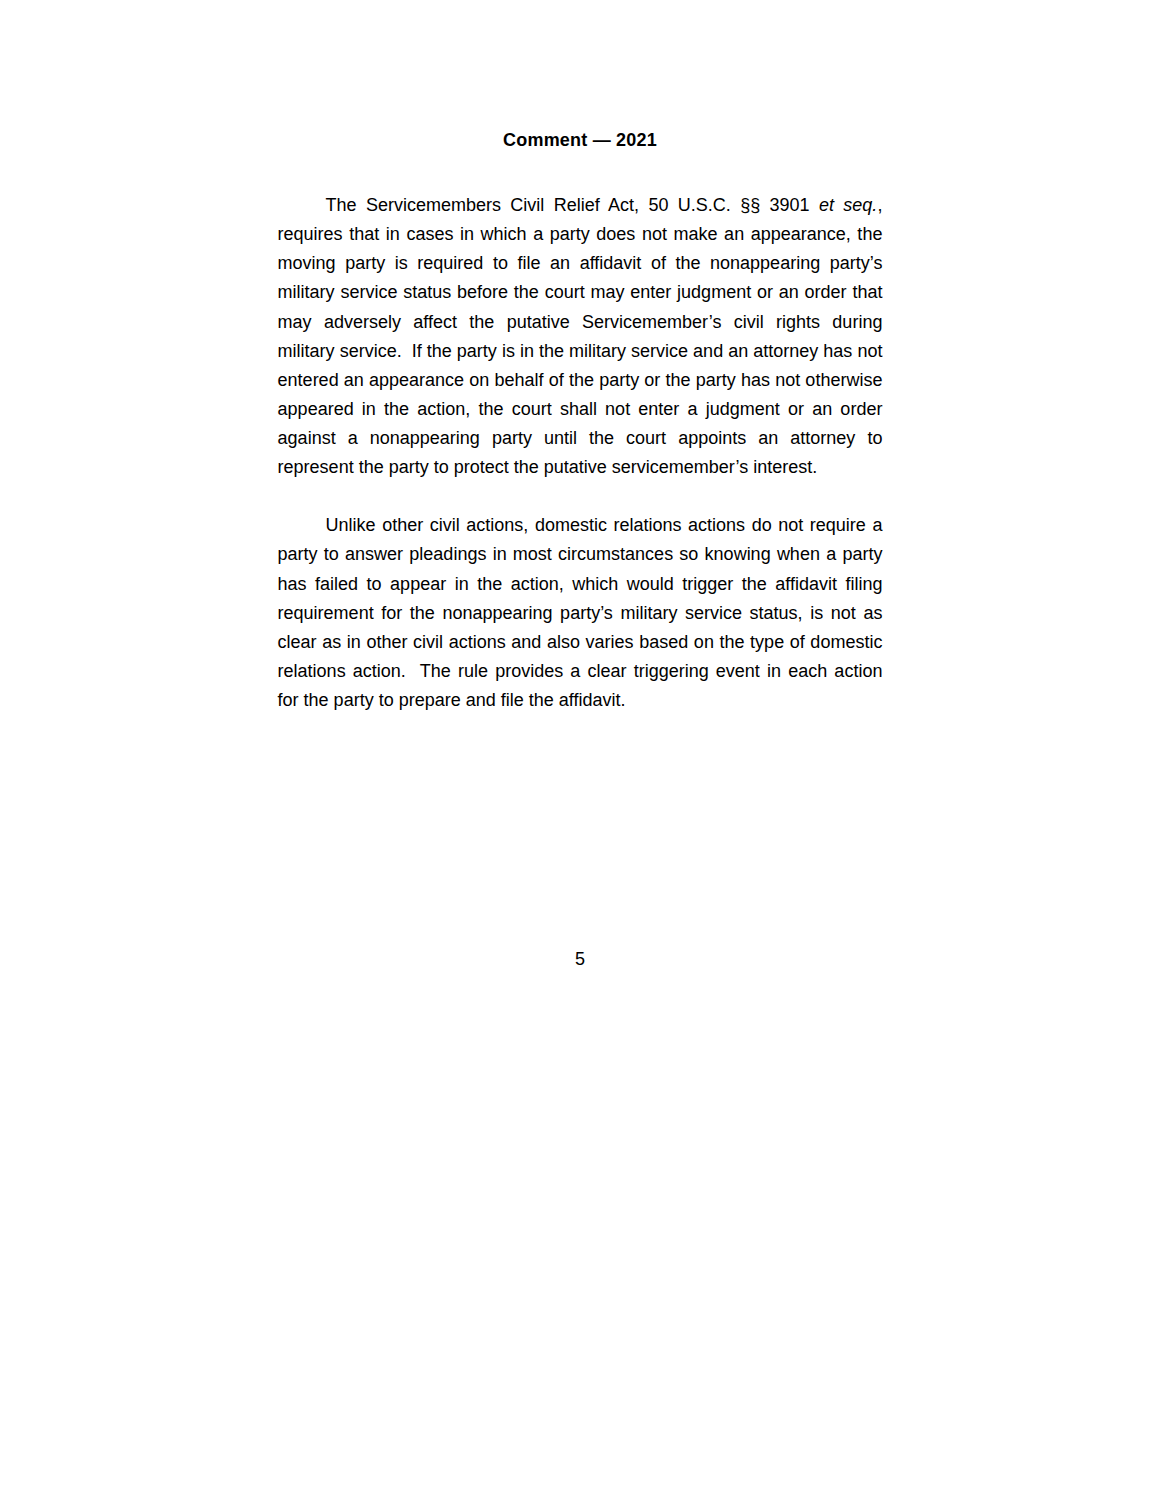Comment — 2021
The Servicemembers Civil Relief Act, 50 U.S.C. §§ 3901 et seq., requires that in cases in which a party does not make an appearance, the moving party is required to file an affidavit of the nonappearing party’s military service status before the court may enter judgment or an order that may adversely affect the putative Servicemember’s civil rights during military service. If the party is in the military service and an attorney has not entered an appearance on behalf of the party or the party has not otherwise appeared in the action, the court shall not enter a judgment or an order against a nonappearing party until the court appoints an attorney to represent the party to protect the putative servicemember’s interest.
Unlike other civil actions, domestic relations actions do not require a party to answer pleadings in most circumstances so knowing when a party has failed to appear in the action, which would trigger the affidavit filing requirement for the nonappearing party’s military service status, is not as clear as in other civil actions and also varies based on the type of domestic relations action. The rule provides a clear triggering event in each action for the party to prepare and file the affidavit.
5